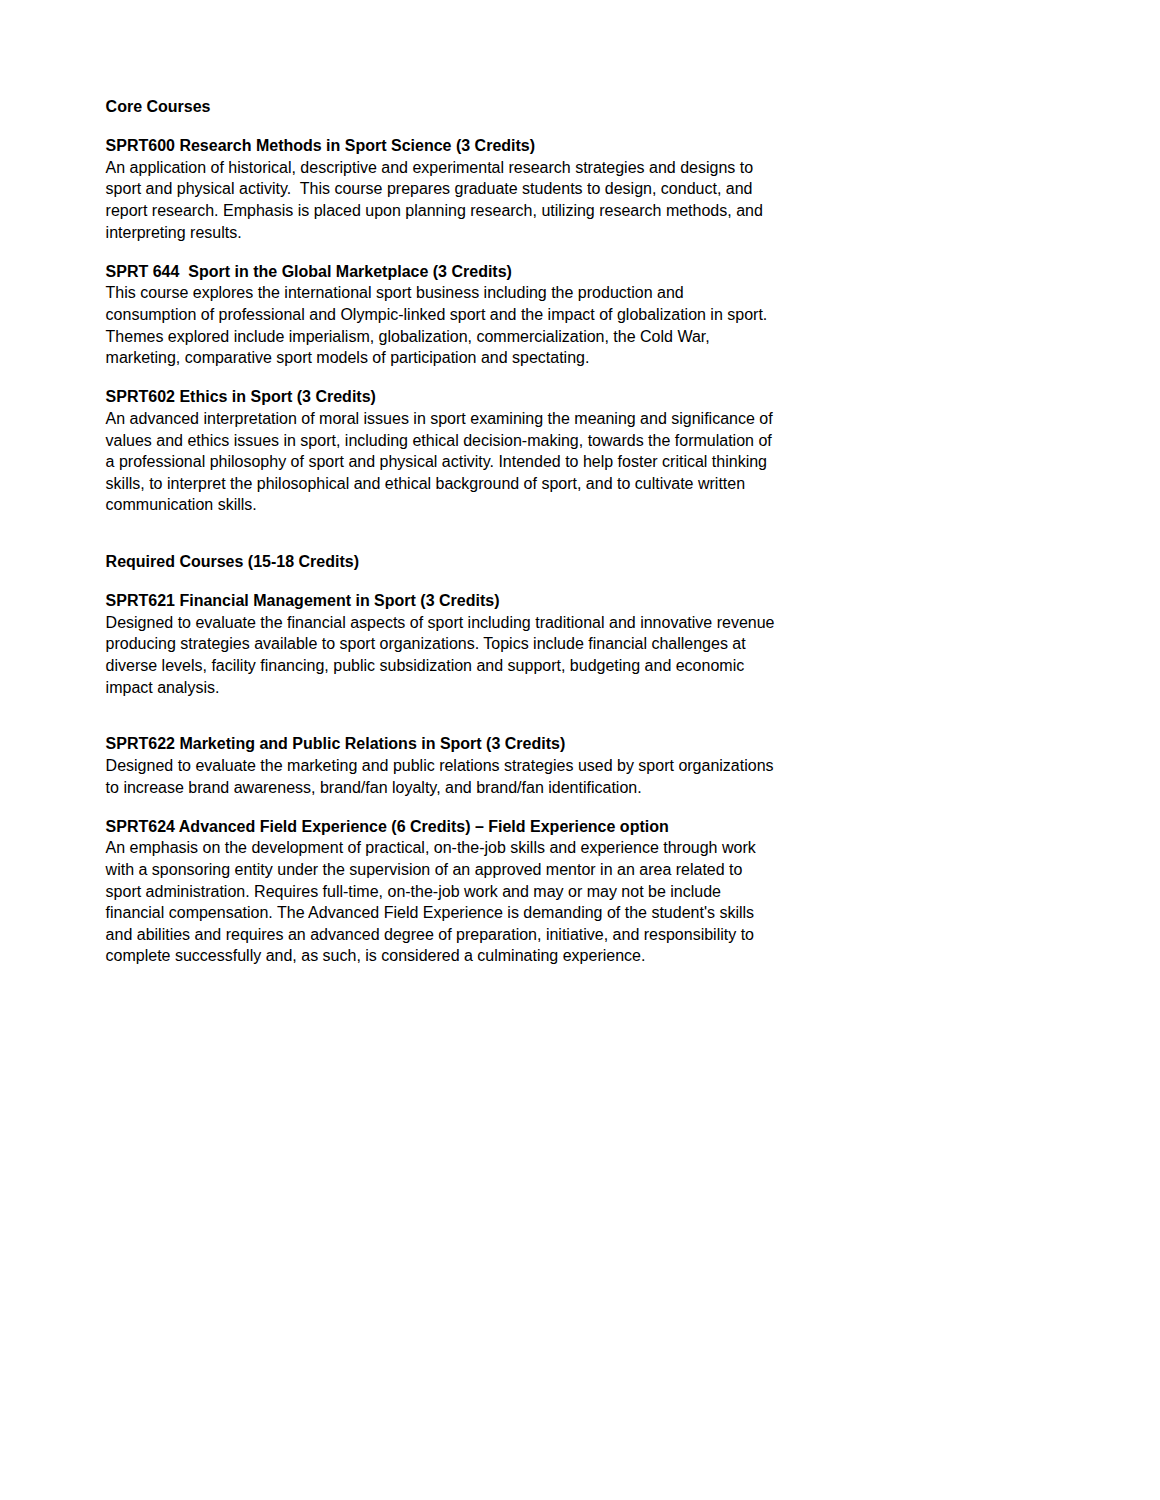Core Courses
SPRT600 Research Methods in Sport Science (3 Credits)
An application of historical, descriptive and experimental research strategies and designs to sport and physical activity. This course prepares graduate students to design, conduct, and report research. Emphasis is placed upon planning research, utilizing research methods, and interpreting results.
SPRT 644 Sport in the Global Marketplace (3 Credits)
This course explores the international sport business including the production and consumption of professional and Olympic-linked sport and the impact of globalization in sport. Themes explored include imperialism, globalization, commercialization, the Cold War, marketing, comparative sport models of participation and spectating.
SPRT602 Ethics in Sport (3 Credits)
An advanced interpretation of moral issues in sport examining the meaning and significance of values and ethics issues in sport, including ethical decision-making, towards the formulation of a professional philosophy of sport and physical activity. Intended to help foster critical thinking skills, to interpret the philosophical and ethical background of sport, and to cultivate written communication skills.
Required Courses (15-18 Credits)
SPRT621 Financial Management in Sport (3 Credits)
Designed to evaluate the financial aspects of sport including traditional and innovative revenue producing strategies available to sport organizations. Topics include financial challenges at diverse levels, facility financing, public subsidization and support, budgeting and economic impact analysis.
SPRT622 Marketing and Public Relations in Sport (3 Credits)
Designed to evaluate the marketing and public relations strategies used by sport organizations to increase brand awareness, brand/fan loyalty, and brand/fan identification.
SPRT624 Advanced Field Experience (6 Credits) – Field Experience option
An emphasis on the development of practical, on-the-job skills and experience through work with a sponsoring entity under the supervision of an approved mentor in an area related to sport administration. Requires full-time, on-the-job work and may or may not be include financial compensation. The Advanced Field Experience is demanding of the student's skills and abilities and requires an advanced degree of preparation, initiative, and responsibility to complete successfully and, as such, is considered a culminating experience.